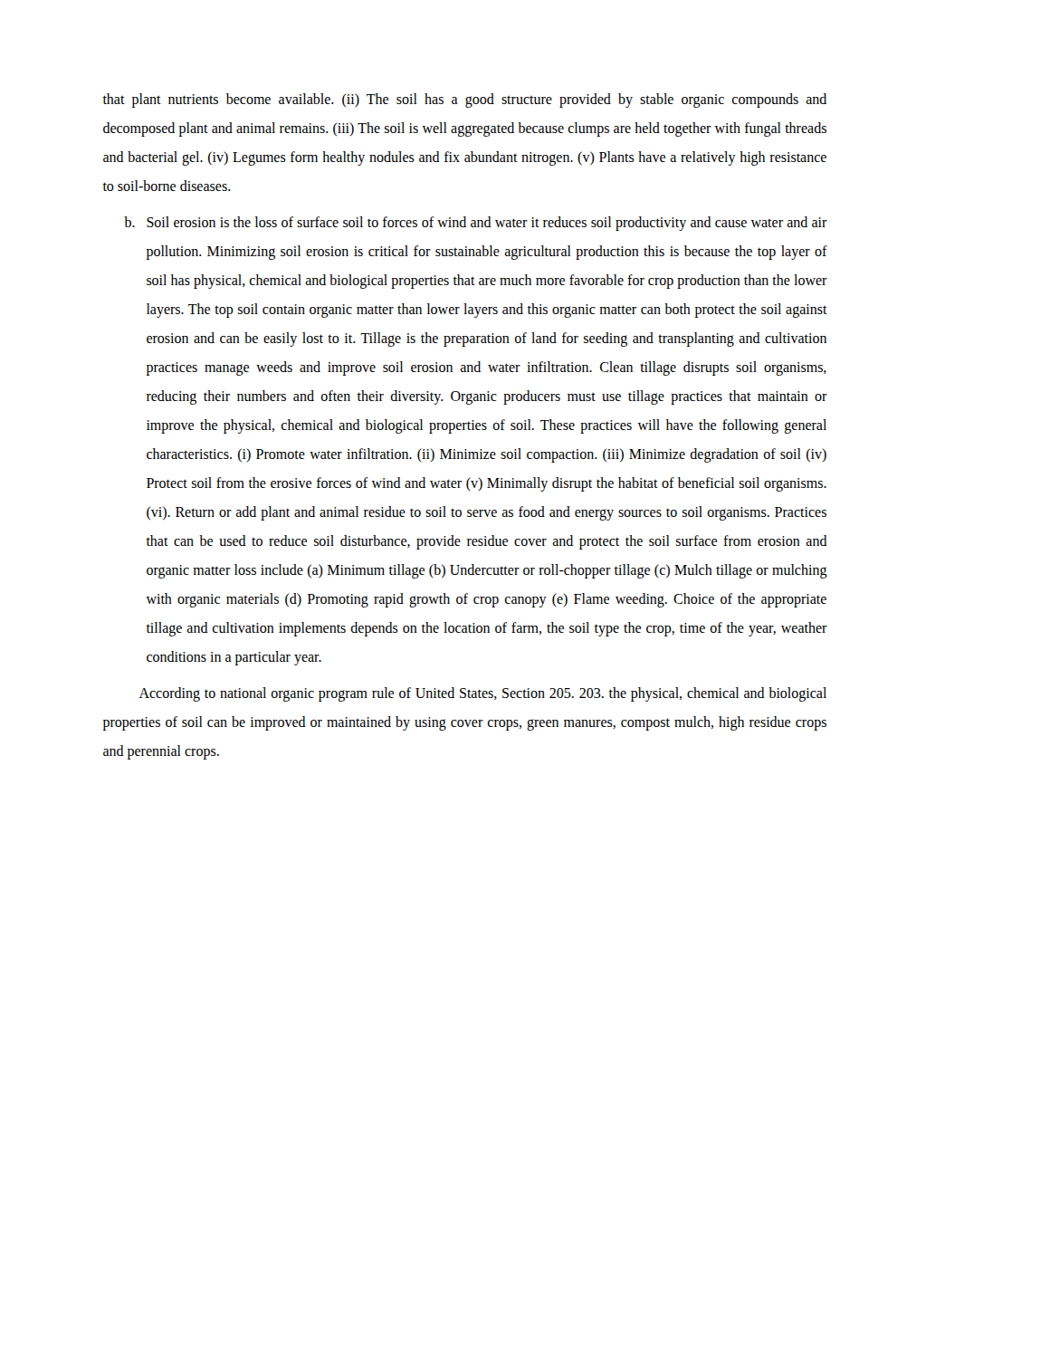that plant nutrients become available. (ii) The soil has a good structure provided by stable organic compounds and decomposed plant and animal remains. (iii) The soil is well aggregated because clumps are held together with fungal threads and bacterial gel. (iv) Legumes form healthy nodules and fix abundant nitrogen. (v) Plants have a relatively high resistance to soil-borne diseases.
Soil erosion is the loss of surface soil to forces of wind and water it reduces soil productivity and cause water and air pollution. Minimizing soil erosion is critical for sustainable agricultural production this is because the top layer of soil has physical, chemical and biological properties that are much more favorable for crop production than the lower layers. The top soil contain organic matter than lower layers and this organic matter can both protect the soil against erosion and can be easily lost to it. Tillage is the preparation of land for seeding and transplanting and cultivation practices manage weeds and improve soil erosion and water infiltration. Clean tillage disrupts soil organisms, reducing their numbers and often their diversity. Organic producers must use tillage practices that maintain or improve the physical, chemical and biological properties of soil. These practices will have the following general characteristics. (i) Promote water infiltration. (ii) Minimize soil compaction. (iii) Minimize degradation of soil (iv) Protect soil from the erosive forces of wind and water (v) Minimally disrupt the habitat of beneficial soil organisms. (vi). Return or add plant and animal residue to soil to serve as food and energy sources to soil organisms. Practices that can be used to reduce soil disturbance, provide residue cover and protect the soil surface from erosion and organic matter loss include (a) Minimum tillage (b) Undercutter or roll-chopper tillage (c) Mulch tillage or mulching with organic materials (d) Promoting rapid growth of crop canopy (e) Flame weeding. Choice of the appropriate tillage and cultivation implements depends on the location of farm, the soil type the crop, time of the year, weather conditions in a particular year.
According to national organic program rule of United States, Section 205. 203. the physical, chemical and biological properties of soil can be improved or maintained by using cover crops, green manures, compost mulch, high residue crops and perennial crops.